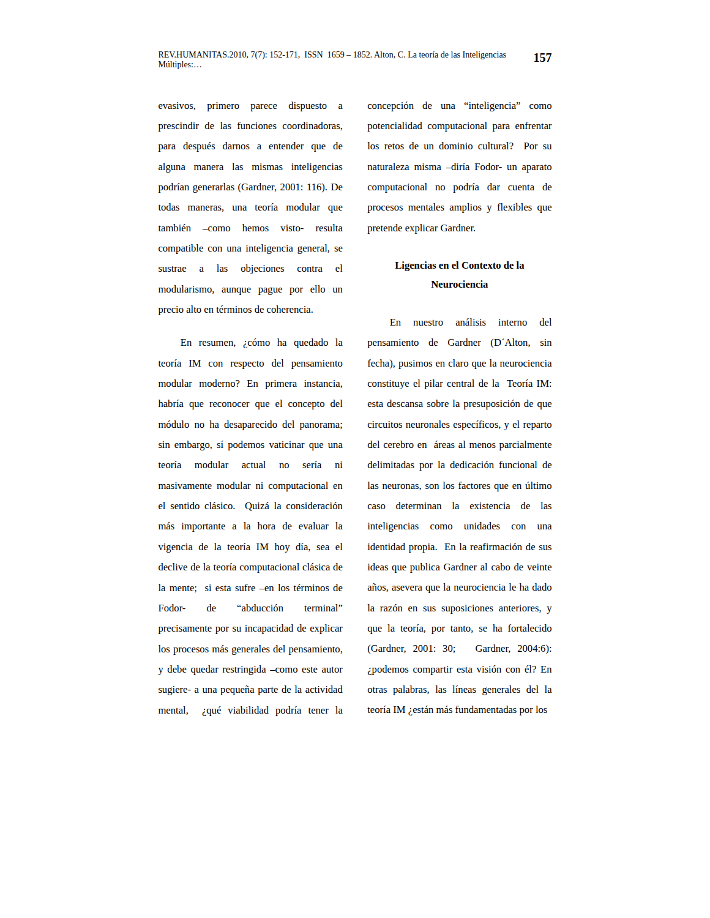REV.HUMANITAS.2010, 7(7): 152-171, ISSN 1659 – 1852. Alton, C. La teoría de las Inteligencias Múltiples:…
157
evasivos, primero parece dispuesto a prescindir de las funciones coordinadoras, para después darnos a entender que de alguna manera las mismas inteligencias podrían generarlas (Gardner, 2001: 116). De todas maneras, una teoría modular que también –como hemos visto- resulta compatible con una inteligencia general, se sustrae a las objeciones contra el modularismo, aunque pague por ello un precio alto en términos de coherencia.
En resumen, ¿cómo ha quedado la teoría IM con respecto del pensamiento modular moderno? En primera instancia, habría que reconocer que el concepto del módulo no ha desaparecido del panorama; sin embargo, sí podemos vaticinar que una teoría modular actual no sería ni masivamente modular ni computacional en el sentido clásico. Quizá la consideración más importante a la hora de evaluar la vigencia de la teoría IM hoy día, sea el declive de la teoría computacional clásica de la mente; si esta sufre –en los términos de Fodor- de “abducción terminal” precisamente por su incapacidad de explicar los procesos más generales del pensamiento, y debe quedar restringida –como este autor sugiere- a una pequeña parte de la actividad mental, ¿qué viabilidad podría tener la concepción de una “inteligencia” como potencialidad computacional para enfrentar los retos de un dominio cultural? Por su naturaleza misma –diría Fodor- un aparato computacional no podría dar cuenta de procesos mentales amplios y flexibles que pretende explicar Gardner.
Ligencias en el Contexto de la Neurociencia
En nuestro análisis interno del pensamiento de Gardner (D´Alton, sin fecha), pusimos en claro que la neurociencia constituye el pilar central de la Teoría IM: esta descansa sobre la presuposición de que circuitos neuronales específicos, y el reparto del cerebro en áreas al menos parcialmente delimitadas por la dedicación funcional de las neuronas, son los factores que en último caso determinan la existencia de las inteligencias como unidades con una identidad propia. En la reafirmación de sus ideas que publica Gardner al cabo de veinte años, asevera que la neurociencia le ha dado la razón en sus suposiciones anteriores, y que la teoría, por tanto, se ha fortalecido (Gardner, 2001: 30; Gardner, 2004:6): ¿podemos compartir esta visión con él? En otras palabras, las líneas generales del la teoría IM ¿están más fundamentadas por los